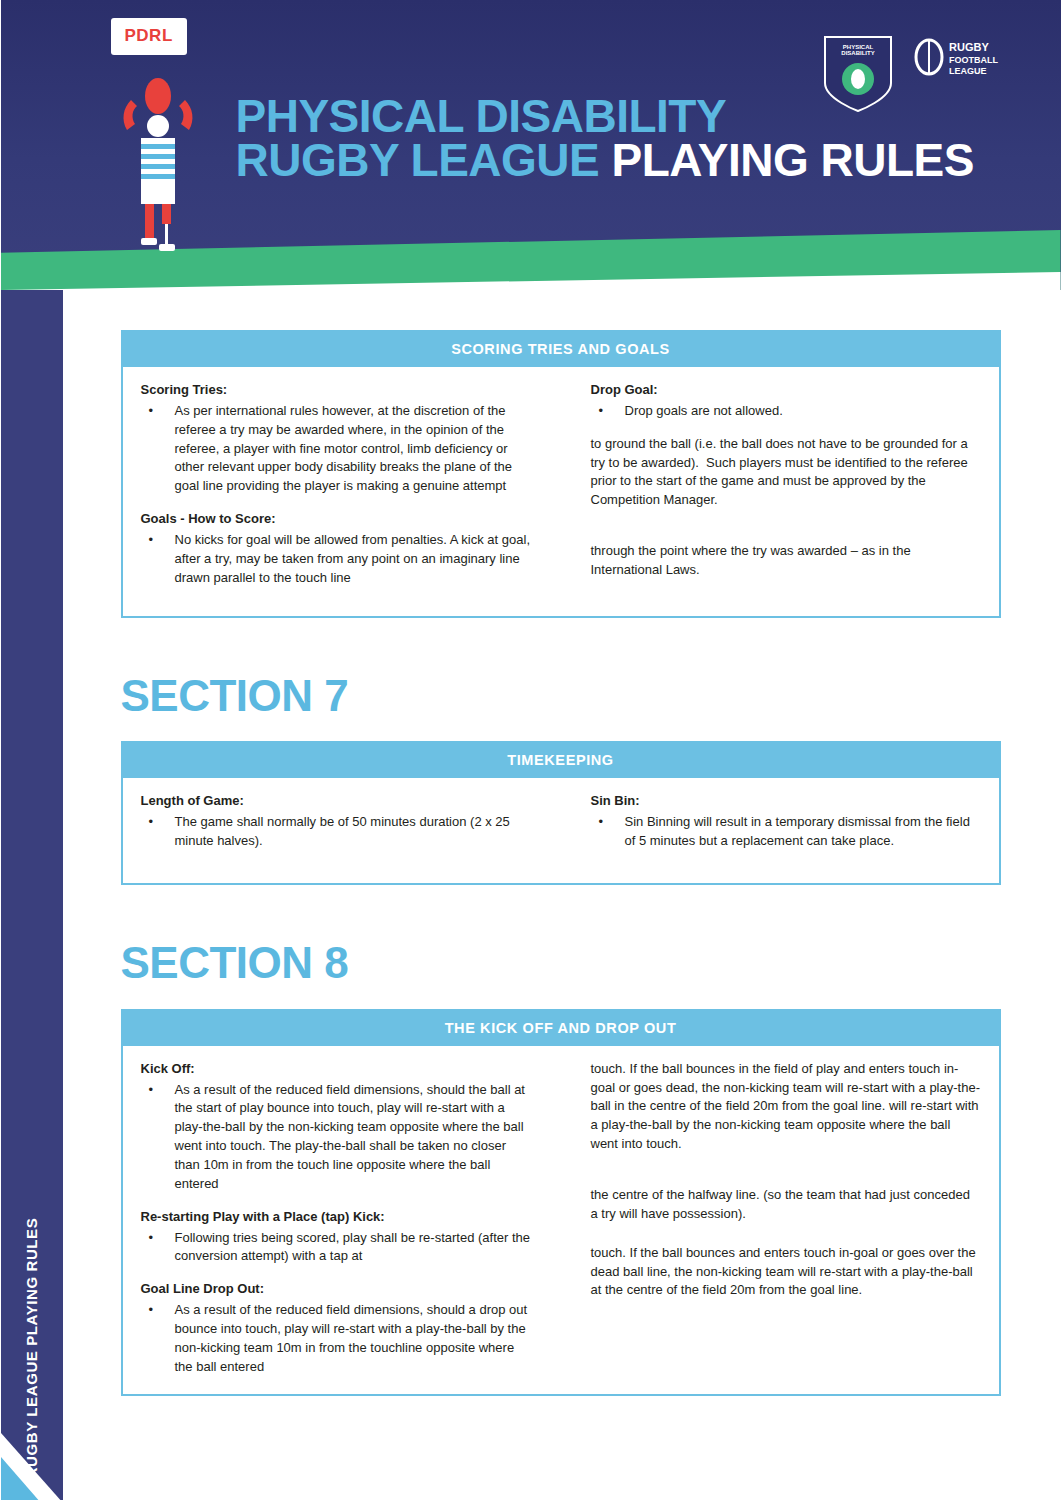PDRL
PHYSICAL DISABILITY
RUGBY LEAGUE PLAYING RULES
PHYSICAL DISABILITY RUGBY FOOTBALL LEAGUE
PDRL RUGBY LEAGUE PLAYING RULES
SCORING TRIES AND GOALS
Scoring Tries:
As per international rules however, at the discretion of the referee a try may be awarded where, in the opinion of the referee, a player with fine motor control, limb deficiency or other relevant upper body disability breaks the plane of the goal line providing the player is making a genuine attempt
Goals - How to Score:
No kicks for goal will be allowed from penalties. A kick at goal, after a try, may be taken from any point on an imaginary line drawn parallel to the touch line
Drop Goal:
Drop goals are not allowed.
to ground the ball (i.e. the ball does not have to be grounded for a try to be awarded). Such players must be identified to the referee prior to the start of the game and must be approved by the Competition Manager.
through the point where the try was awarded – as in the International Laws.
SECTION 7
TIMEKEEPING
Length of Game:
The game shall normally be of 50 minutes duration (2 x 25 minute halves).
Sin Bin:
Sin Binning will result in a temporary dismissal from the field of 5 minutes but a replacement can take place.
SECTION 8
THE KICK OFF AND DROP OUT
Kick Off:
As a result of the reduced field dimensions, should the ball at the start of play bounce into touch, play will re-start with a play-the-ball by the non-kicking team opposite where the ball went into touch. The play-the-ball shall be taken no closer than 10m in from the touch line opposite where the ball entered
Re-starting Play with a Place (tap) Kick:
Following tries being scored, play shall be re-started (after the conversion attempt) with a tap at
Goal Line Drop Out:
As a result of the reduced field dimensions, should a drop out bounce into touch, play will re-start with a play-the-ball by the non-kicking team 10m in from the touchline opposite where the ball entered
touch. If the ball bounces in the field of play and enters touch in-goal or goes dead, the non-kicking team will re-start with a play-the-ball in the centre of the field 20m from the goal line. will re-start with a play-the-ball by the non-kicking team opposite where the ball went into touch.
the centre of the halfway line. (so the team that had just conceded a try will have possession).
touch. If the ball bounces and enters touch in-goal or goes over the dead ball line, the non-kicking team will re-start with a play-the-ball at the centre of the field 20m from the goal line.